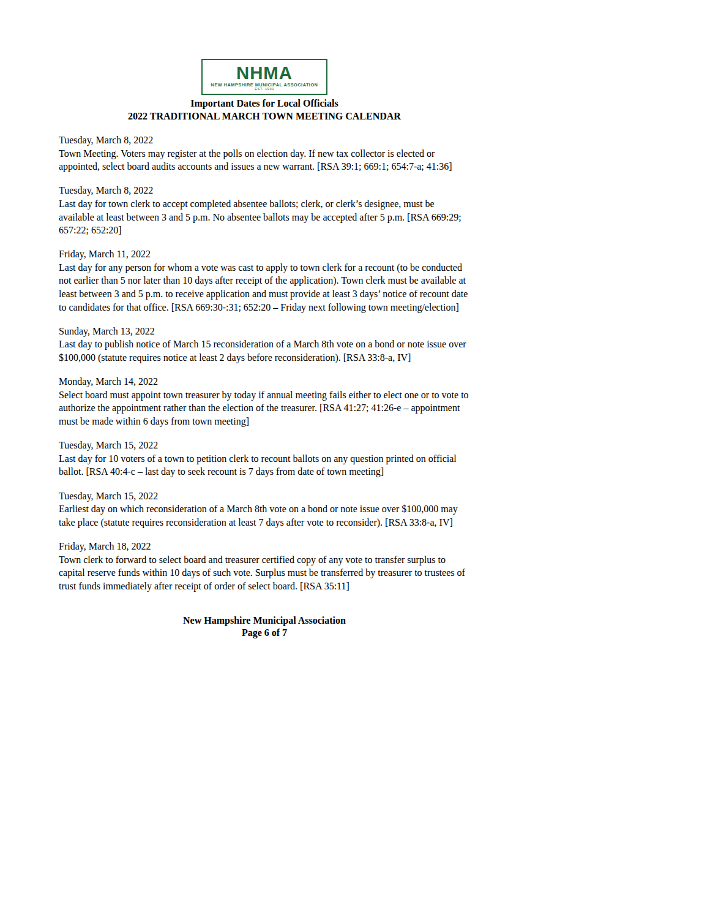NHMA
NEW HAMPSHIRE MUNICIPAL ASSOCIATION
EST. 1941
Important Dates for Local Officials 2022 TRADITIONAL MARCH TOWN MEETING CALENDAR
Tuesday, March 8, 2022
Town Meeting. Voters may register at the polls on election day. If new tax collector is elected or appointed, select board audits accounts and issues a new warrant. [RSA 39:1; 669:1; 654:7-a; 41:36]
Tuesday, March 8, 2022
Last day for town clerk to accept completed absentee ballots; clerk, or clerk’s designee, must be available at least between 3 and 5 p.m. No absentee ballots may be accepted after 5 p.m. [RSA 669:29; 657:22; 652:20]
Friday, March 11, 2022
Last day for any person for whom a vote was cast to apply to town clerk for a recount (to be conducted not earlier than 5 nor later than 10 days after receipt of the application). Town clerk must be available at least between 3 and 5 p.m. to receive application and must provide at least 3 days’ notice of recount date to candidates for that office. [RSA 669:30-:31; 652:20 – Friday next following town meeting/election]
Sunday, March 13, 2022
Last day to publish notice of March 15 reconsideration of a March 8th vote on a bond or note issue over $100,000 (statute requires notice at least 2 days before reconsideration). [RSA 33:8-a, IV]
Monday, March 14, 2022
Select board must appoint town treasurer by today if annual meeting fails either to elect one or to vote to authorize the appointment rather than the election of the treasurer. [RSA 41:27; 41:26-e – appointment must be made within 6 days from town meeting]
Tuesday, March 15, 2022
Last day for 10 voters of a town to petition clerk to recount ballots on any question printed on official ballot. [RSA 40:4-c – last day to seek recount is 7 days from date of town meeting]
Tuesday, March 15, 2022
Earliest day on which reconsideration of a March 8th vote on a bond or note issue over $100,000 may take place (statute requires reconsideration at least 7 days after vote to reconsider). [RSA 33:8-a, IV]
Friday, March 18, 2022
Town clerk to forward to select board and treasurer certified copy of any vote to transfer surplus to capital reserve funds within 10 days of such vote. Surplus must be transferred by treasurer to trustees of trust funds immediately after receipt of order of select board. [RSA 35:11]
New Hampshire Municipal Association
Page 6 of 7